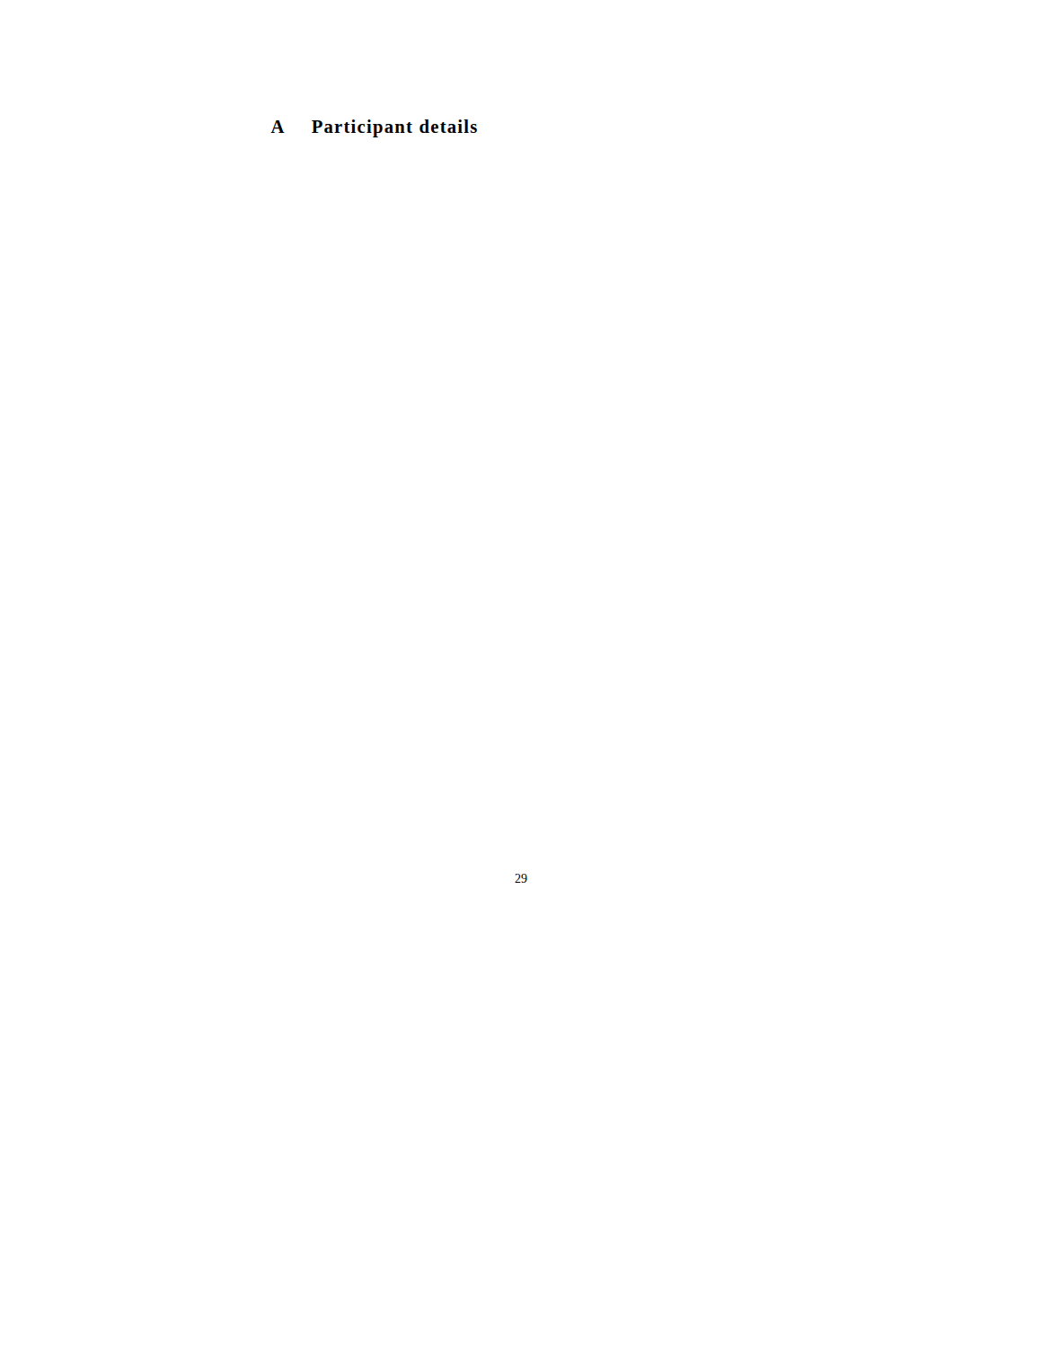AParticipant details
29